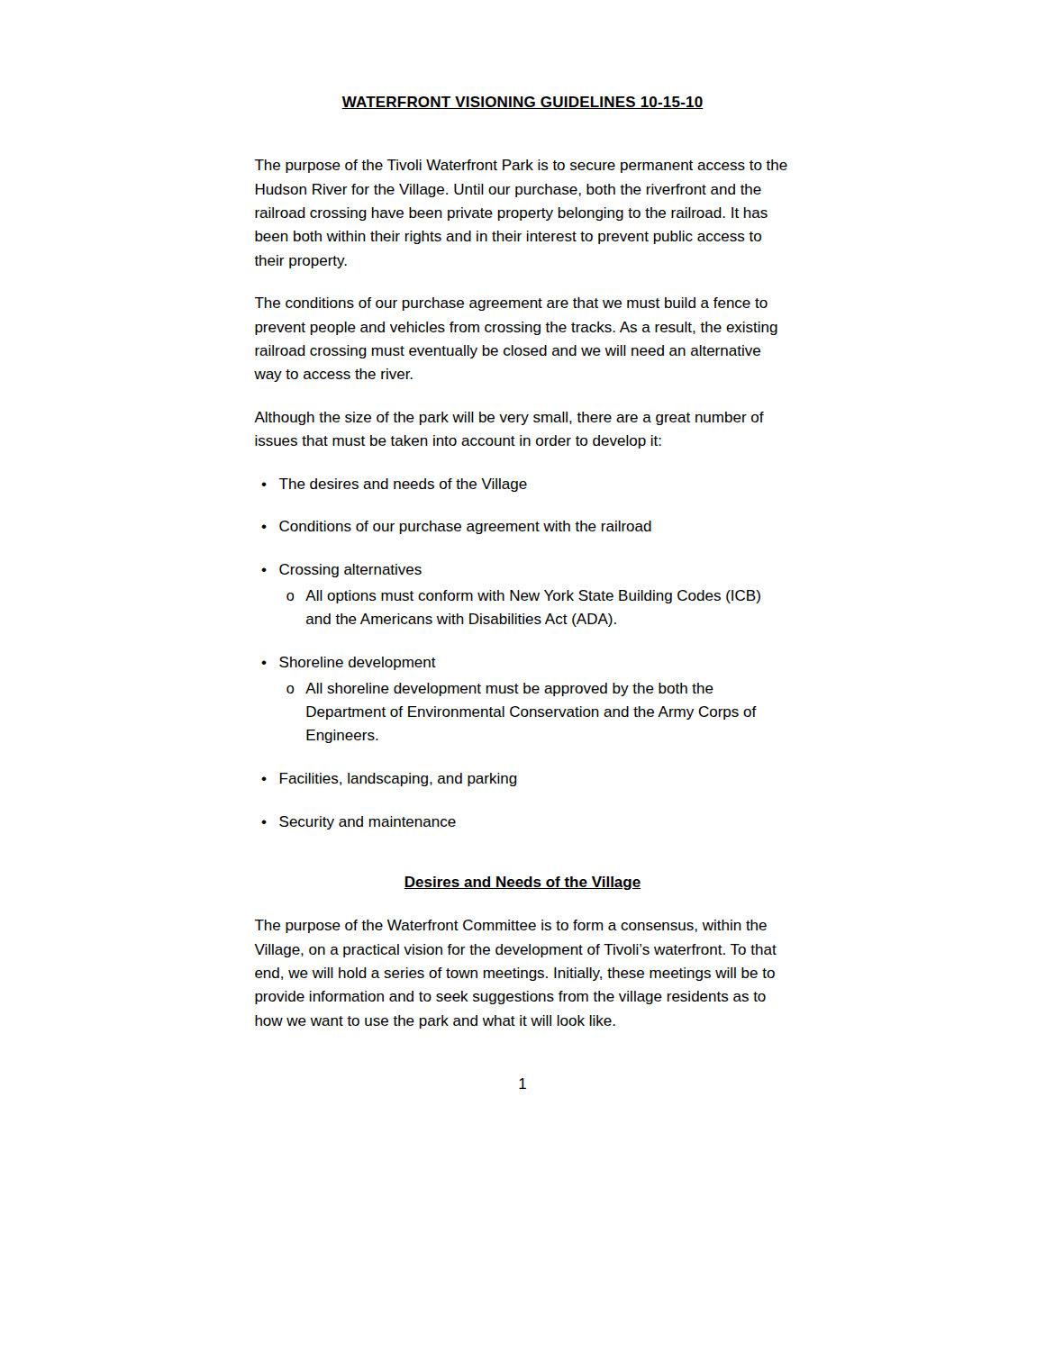WATERFRONT VISIONING GUIDELINES 10-15-10
The purpose of the Tivoli Waterfront Park is to secure permanent access to the Hudson River for the Village. Until our purchase, both the riverfront and the railroad crossing have been private property belonging to the railroad. It has been both within their rights and in their interest to prevent public access to their property.
The conditions of our purchase agreement are that we must build a fence to prevent people and vehicles from crossing the tracks. As a result, the existing railroad crossing must eventually be closed and we will need an alternative way to access the river.
Although the size of the park will be very small, there are a great number of issues that must be taken into account in order to develop it:
The desires and needs of the Village
Conditions of our purchase agreement with the railroad
Crossing alternatives
All options must conform with New York State Building Codes (ICB) and the Americans with Disabilities Act (ADA).
Shoreline development
All shoreline development must be approved by the both the Department of Environmental Conservation and the Army Corps of Engineers.
Facilities, landscaping, and parking
Security and maintenance
Desires and Needs of the Village
The purpose of the Waterfront Committee is to form a consensus, within the Village, on a practical vision for the development of Tivoli’s waterfront. To that end, we will hold a series of town meetings. Initially, these meetings will be to provide information and to seek suggestions from the village residents as to how we want to use the park and what it will look like.
1